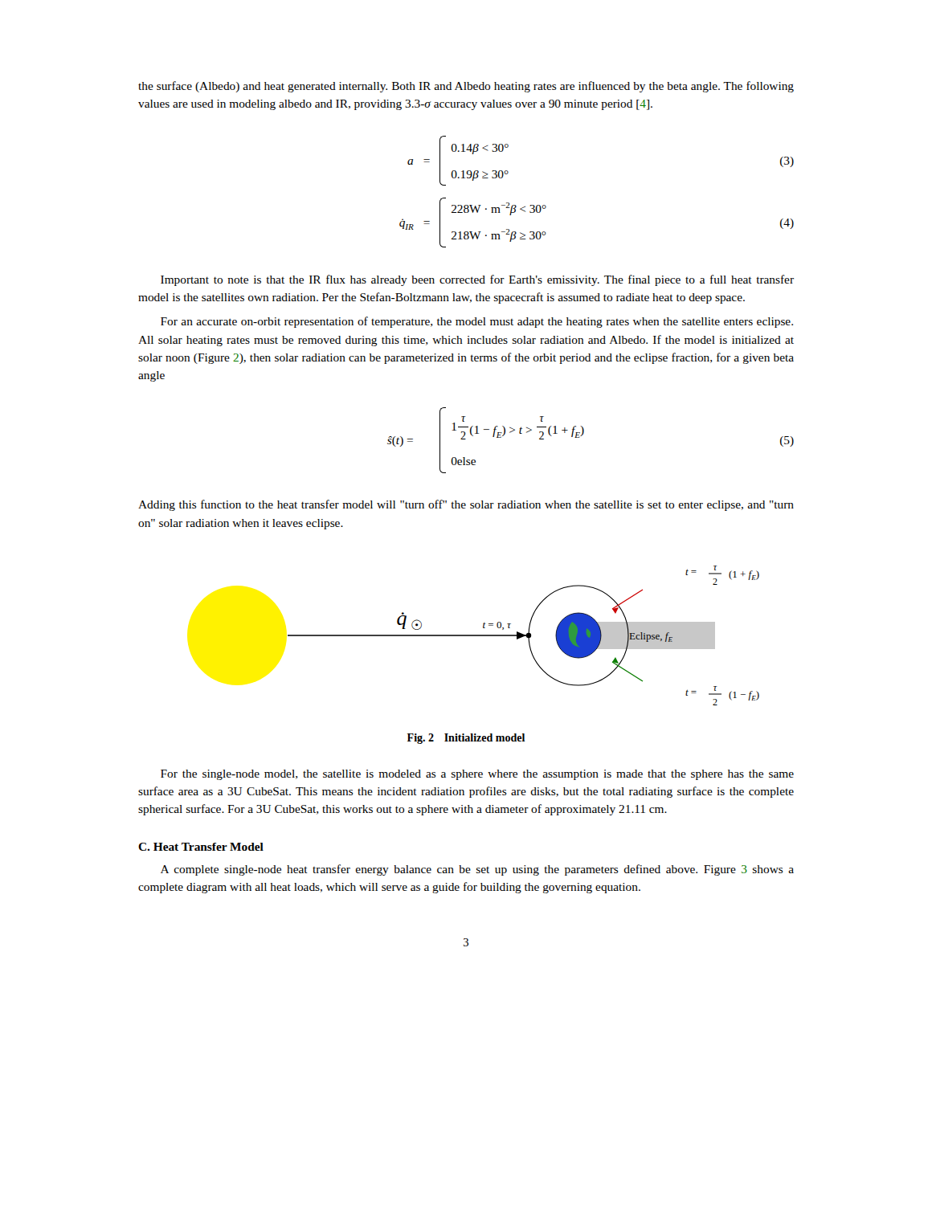the surface (Albedo) and heat generated internally. Both IR and Albedo heating rates are influenced by the beta angle. The following values are used in modeling albedo and IR, providing 3.3-σ accuracy values over a 90 minute period [4].
| a | = | / 0.14 / β < 30° / / 0.19 / β ≥ 30° / | (3) |
| q̇ IR | = | / 228W · m −2 / β < 30° / / 218W · m −2 / β ≥ 30° / | (4) |
Important to note is that the IR flux has already been corrected for Earth's emissivity. The final piece to a full heat transfer model is the satellites own radiation. Per the Stefan-Boltzmann law, the spacecraft is assumed to radiate heat to deep space.
For an accurate on-orbit representation of temperature, the model must adapt the heating rates when the satellite enters eclipse. All solar heating rates must be removed during this time, which includes solar radiation and Albedo. If the model is initialized at solar noon (Figure 2), then solar radiation can be parameterized in terms of the orbit period and the eclipse fraction, for a given beta angle
| ŝ ( t ) = | | / 1 / τ 2 (1 − f E ) > t > τ 2 (1 + f E ) / / 0 / else / | (5) |
Adding this function to the heat transfer model will "turn off" the solar radiation when the satellite is set to enter eclipse, and "turn on" solar radiation when it leaves eclipse.
q̇ ☉ t = 0, τ Eclipse, fE t = τ 2 (1 + fE) t = τ 2 (1 − fE)
Fig. 2 Initialized model
For the single-node model, the satellite is modeled as a sphere where the assumption is made that the sphere has the same surface area as a 3U CubeSat. This means the incident radiation profiles are disks, but the total radiating surface is the complete spherical surface. For a 3U CubeSat, this works out to a sphere with a diameter of approximately 21.11 cm.
C. Heat Transfer Model
A complete single-node heat transfer energy balance can be set up using the parameters defined above. Figure 3 shows a complete diagram with all heat loads, which will serve as a guide for building the governing equation.
3